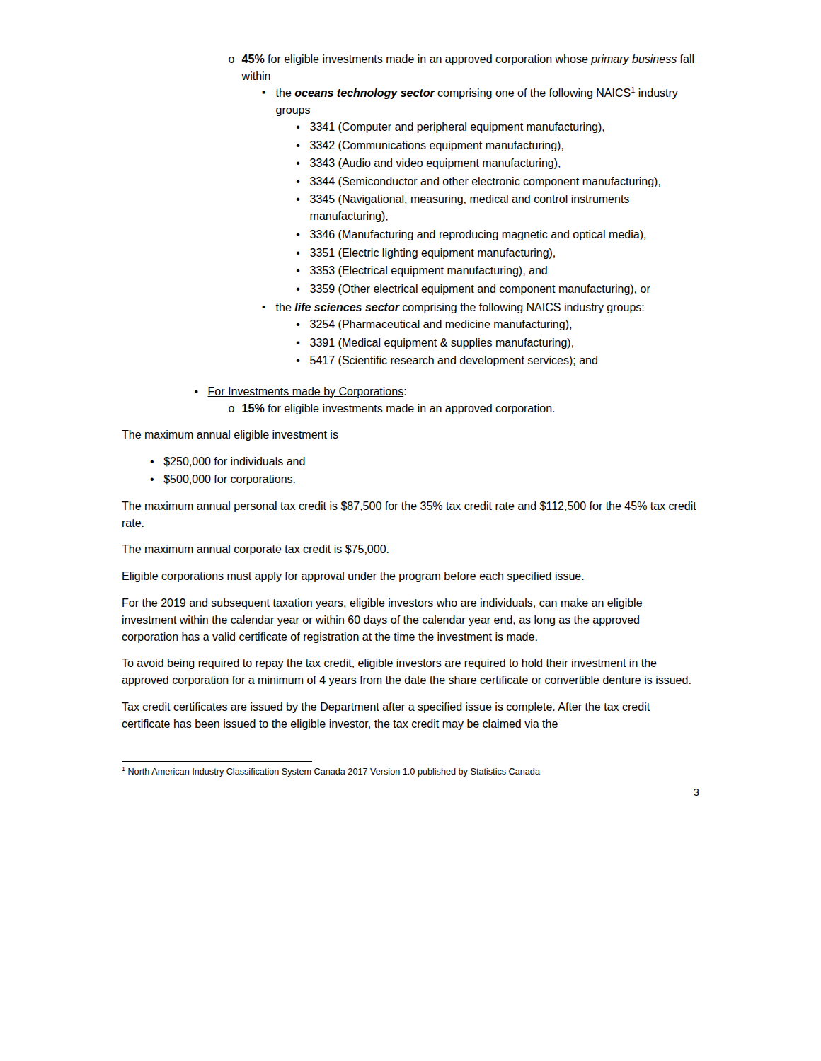45% for eligible investments made in an approved corporation whose primary business fall within
the oceans technology sector comprising one of the following NAICS1 industry groups
3341 (Computer and peripheral equipment manufacturing),
3342 (Communications equipment manufacturing),
3343 (Audio and video equipment manufacturing),
3344 (Semiconductor and other electronic component manufacturing),
3345 (Navigational, measuring, medical and control instruments manufacturing),
3346 (Manufacturing and reproducing magnetic and optical media),
3351 (Electric lighting equipment manufacturing),
3353 (Electrical equipment manufacturing), and
3359 (Other electrical equipment and component manufacturing), or
the life sciences sector comprising the following NAICS industry groups:
3254 (Pharmaceutical and medicine manufacturing),
3391 (Medical equipment & supplies manufacturing),
5417 (Scientific research and development services); and
For Investments made by Corporations:
15% for eligible investments made in an approved corporation.
The maximum annual eligible investment is
$250,000 for individuals and
$500,000 for corporations.
The maximum annual personal tax credit is $87,500 for the 35% tax credit rate and $112,500 for the 45% tax credit rate.
The maximum annual corporate tax credit is $75,000.
Eligible corporations must apply for approval under the program before each specified issue.
For the 2019 and subsequent taxation years, eligible investors who are individuals, can make an eligible investment within the calendar year or within 60 days of the calendar year end, as long as the approved corporation has a valid certificate of registration at the time the investment is made.
To avoid being required to repay the tax credit, eligible investors are required to hold their investment in the approved corporation for a minimum of 4 years from the date the share certificate or convertible denture is issued.
Tax credit certificates are issued by the Department after a specified issue is complete. After the tax credit certificate has been issued to the eligible investor, the tax credit may be claimed via the
1 North American Industry Classification System Canada 2017 Version 1.0 published by Statistics Canada
3